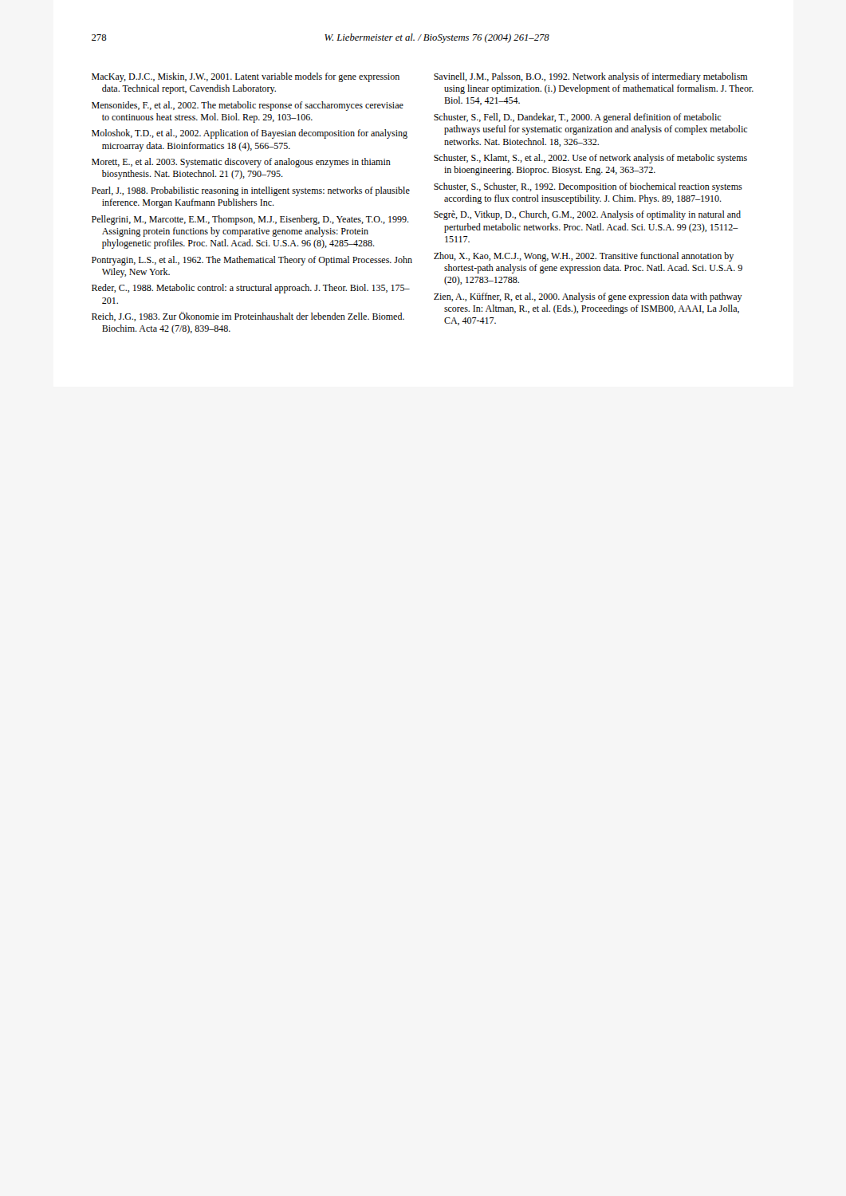278 W. Liebermeister et al. / BioSystems 76 (2004) 261–278
MacKay, D.J.C., Miskin, J.W., 2001. Latent variable models for gene expression data. Technical report, Cavendish Laboratory.
Mensonides, F., et al., 2002. The metabolic response of saccharomyces cerevisiae to continuous heat stress. Mol. Biol. Rep. 29, 103–106.
Moloshok, T.D., et al., 2002. Application of Bayesian decomposition for analysing microarray data. Bioinformatics 18 (4), 566–575.
Morett, E., et al. 2003. Systematic discovery of analogous enzymes in thiamin biosynthesis. Nat. Biotechnol. 21 (7), 790–795.
Pearl, J., 1988. Probabilistic reasoning in intelligent systems: networks of plausible inference. Morgan Kaufmann Publishers Inc.
Pellegrini, M., Marcotte, E.M., Thompson, M.J., Eisenberg, D., Yeates, T.O., 1999. Assigning protein functions by comparative genome analysis: Protein phylogenetic profiles. Proc. Natl. Acad. Sci. U.S.A. 96 (8), 4285–4288.
Pontryagin, L.S., et al., 1962. The Mathematical Theory of Optimal Processes. John Wiley, New York.
Reder, C., 1988. Metabolic control: a structural approach. J. Theor. Biol. 135, 175–201.
Reich, J.G., 1983. Zur Ökonomie im Proteinhaushalt der lebenden Zelle. Biomed. Biochim. Acta 42 (7/8), 839–848.
Savinell, J.M., Palsson, B.O., 1992. Network analysis of intermediary metabolism using linear optimization. (i.) Development of mathematical formalism. J. Theor. Biol. 154, 421–454.
Schuster, S., Fell, D., Dandekar, T., 2000. A general definition of metabolic pathways useful for systematic organization and analysis of complex metabolic networks. Nat. Biotechnol. 18, 326–332.
Schuster, S., Klamt, S., et al., 2002. Use of network analysis of metabolic systems in bioengineering. Bioproc. Biosyst. Eng. 24, 363–372.
Schuster, S., Schuster, R., 1992. Decomposition of biochemical reaction systems according to flux control insusceptibility. J. Chim. Phys. 89, 1887–1910.
Segrè, D., Vitkup, D., Church, G.M., 2002. Analysis of optimality in natural and perturbed metabolic networks. Proc. Natl. Acad. Sci. U.S.A. 99 (23), 15112–15117.
Zhou, X., Kao, M.C.J., Wong, W.H., 2002. Transitive functional annotation by shortest-path analysis of gene expression data. Proc. Natl. Acad. Sci. U.S.A. 9 (20), 12783–12788.
Zien, A., Küffner, R, et al., 2000. Analysis of gene expression data with pathway scores. In: Altman, R., et al. (Eds.), Proceedings of ISMB00, AAAI, La Jolla, CA, 407-417.